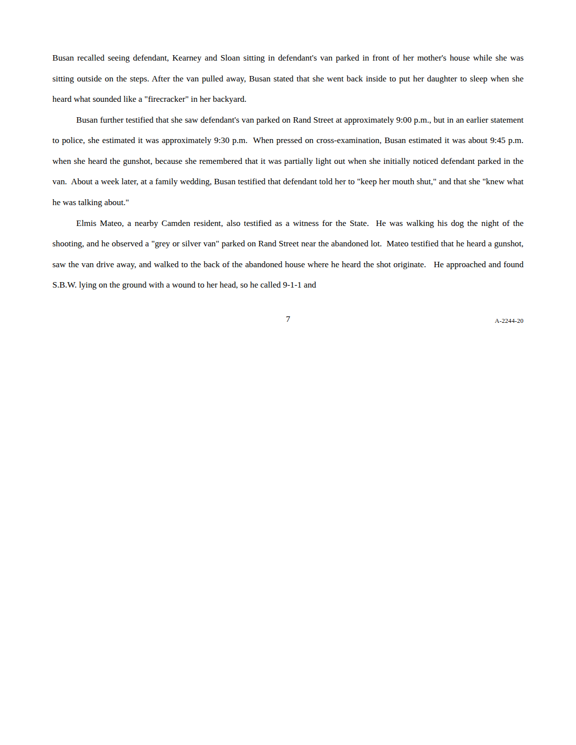Busan recalled seeing defendant, Kearney and Sloan sitting in defendant's van parked in front of her mother's house while she was sitting outside on the steps. After the van pulled away, Busan stated that she went back inside to put her daughter to sleep when she heard what sounded like a "firecracker" in her backyard.
Busan further testified that she saw defendant's van parked on Rand Street at approximately 9:00 p.m., but in an earlier statement to police, she estimated it was approximately 9:30 p.m. When pressed on cross-examination, Busan estimated it was about 9:45 p.m. when she heard the gunshot, because she remembered that it was partially light out when she initially noticed defendant parked in the van. About a week later, at a family wedding, Busan testified that defendant told her to "keep her mouth shut," and that she "knew what he was talking about."
Elmis Mateo, a nearby Camden resident, also testified as a witness for the State. He was walking his dog the night of the shooting, and he observed a "grey or silver van" parked on Rand Street near the abandoned lot. Mateo testified that he heard a gunshot, saw the van drive away, and walked to the back of the abandoned house where he heard the shot originate. He approached and found S.B.W. lying on the ground with a wound to her head, so he called 9-1-1 and
7 A-2244-20